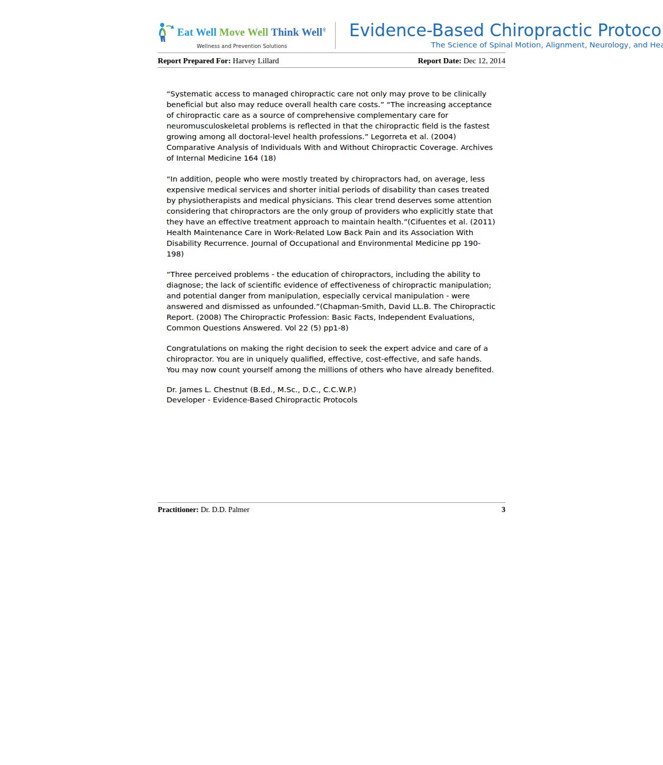Eat Well Move Well Think Well®
Wellness and Prevention Solutions
Evidence-Based Chiropractic Protocols
The Science of Spinal Motion, Alignment, Neurology, and Health
Report Prepared For: Harvey Lillard
Report Date: Dec 12, 2014
“Systematic access to managed chiropractic care not only may prove to be clinically beneficial but also may reduce overall health care costs.” “The increasing acceptance of chiropractic care as a source of comprehensive complementary care for neuromusculoskeletal problems is reflected in that the chiropractic field is the fastest growing among all doctoral-level health professions.” Legorreta et al. (2004) Comparative Analysis of Individuals With and Without Chiropractic Coverage. Archives of Internal Medicine 164 (18)
“In addition, people who were mostly treated by chiropractors had, on average, less expensive medical services and shorter initial periods of disability than cases treated by physiotherapists and medical physicians. This clear trend deserves some attention considering that chiropractors are the only group of providers who explicitly state that they have an effective treatment approach to maintain health.”(Cifuentes et al. (2011) Health Maintenance Care in Work-Related Low Back Pain and its Association With Disability Recurrence. Journal of Occupational and Environmental Medicine pp 190-198)
“Three perceived problems - the education of chiropractors, including the ability to diagnose; the lack of scientific evidence of effectiveness of chiropractic manipulation; and potential danger from manipulation, especially cervical manipulation - were answered and dismissed as unfounded.”(Chapman-Smith, David LL.B. The Chiropractic Report. (2008) The Chiropractic Profession: Basic Facts, Independent Evaluations, Common Questions Answered. Vol 22 (5) pp1-8)
Congratulations on making the right decision to seek the expert advice and care of a chiropractor. You are in uniquely qualified, effective, cost-effective, and safe hands. You may now count yourself among the millions of others who have already benefited.
Dr. James L. Chestnut (B.Ed., M.Sc., D.C., C.C.W.P.)
Developer - Evidence-Based Chiropractic Protocols
Practitioner: Dr. D.D. Palmer
3